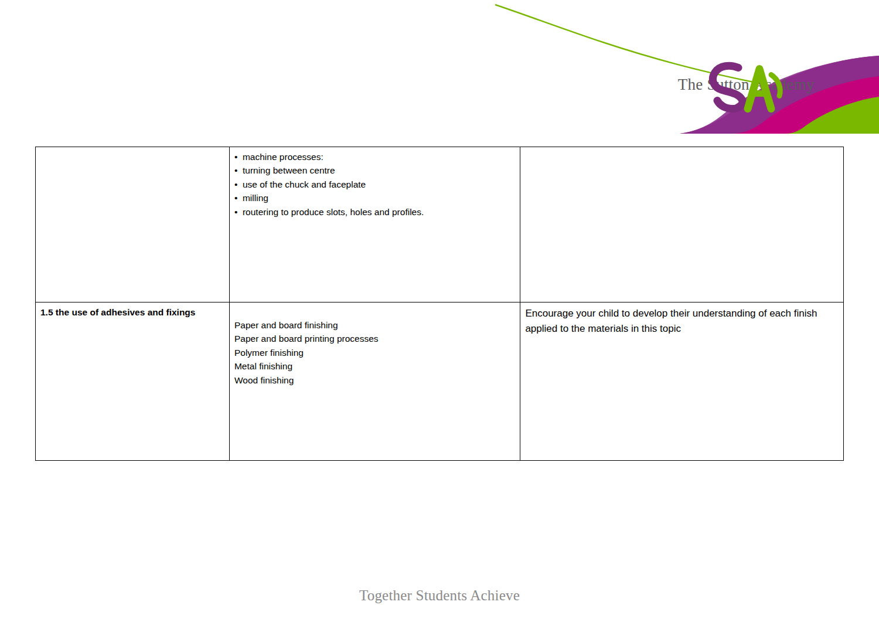The Sutton Academy
| | machine processes: turning between centre use of the chuck and faceplate milling routering to produce slots, holes and profiles. | |
| 1.5 the use of adhesives and fixings | Paper and board finishing Paper and board printing processes Polymer finishing Metal finishing Wood finishing | Encourage your child to develop their understanding of each finish applied to the materials in this topic |
Together Students Achieve